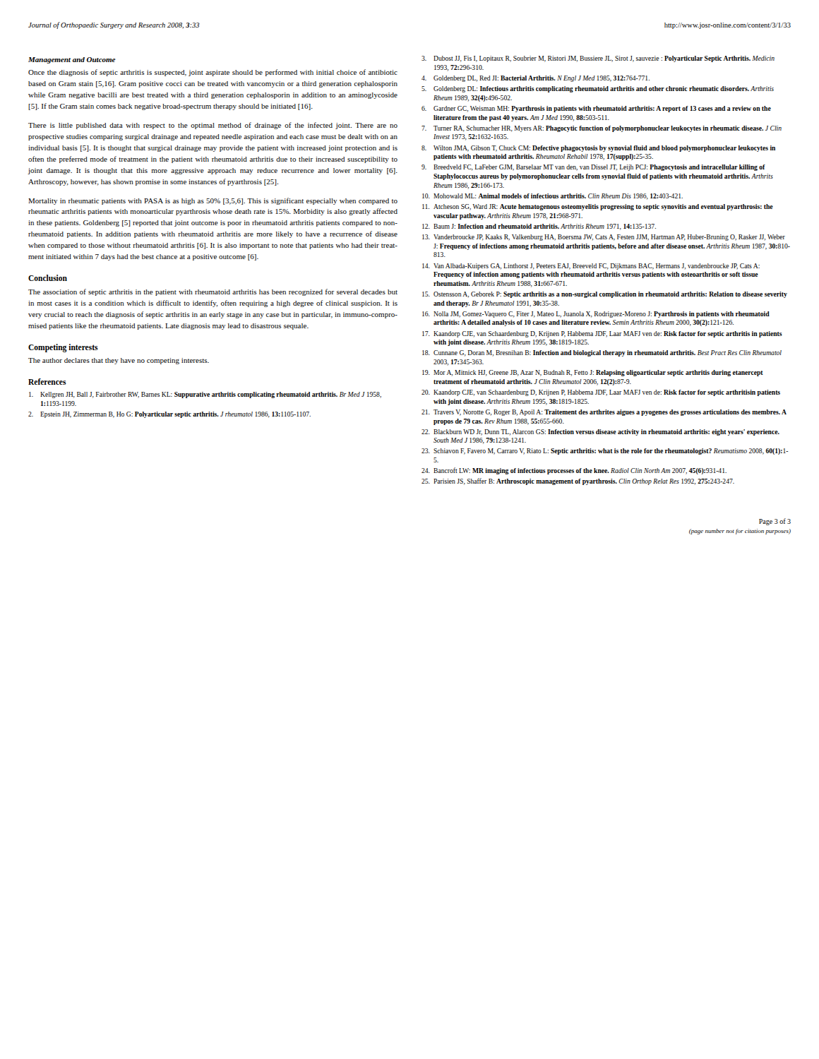Journal of Orthopaedic Surgery and Research 2008, 3:33
http://www.josr-online.com/content/3/1/33
Management and Outcome
Once the diagnosis of septic arthritis is suspected, joint aspirate should be performed with initial choice of antibiotic based on Gram stain [5,16]. Gram positive cocci can be treated with vancomycin or a third generation cephalosporin while Gram negative bacilli are best treated with a third generation cephalosporin in addition to an aminoglycoside [5]. If the Gram stain comes back negative broad-spectrum therapy should be initiated [16].
There is little published data with respect to the optimal method of drainage of the infected joint. There are no prospective studies comparing surgical drainage and repeated needle aspiration and each case must be dealt with on an individual basis [5]. It is thought that surgical drainage may provide the patient with increased joint protection and is often the preferred mode of treatment in the patient with rheumatoid arthritis due to their increased susceptibility to joint damage. It is thought that this more aggressive approach may reduce recurrence and lower mortality [6]. Arthroscopy, however, has shown promise in some instances of pyarthrosis [25].
Mortality in rheumatic patients with PASA is as high as 50% [3,5,6]. This is significant especially when compared to rheumatic arthritis patients with monoarticular pyarthrosis whose death rate is 15%. Morbidity is also greatly affected in these patients. Goldenberg [5] reported that joint outcome is poor in rheumatoid arthritis patients compared to non-rheumatoid patients. In addition patients with rheumatoid arthritis are more likely to have a recurrence of disease when compared to those without rheumatoid arthritis [6]. It is also important to note that patients who had their treatment initiated within 7 days had the best chance at a positive outcome [6].
Conclusion
The association of septic arthritis in the patient with rheumatoid arthritis has been recognized for several decades but in most cases it is a condition which is difficult to identify, often requiring a high degree of clinical suspicion. It is very crucial to reach the diagnosis of septic arthritis in an early stage in any case but in particular, in immuno-compromised patients like the rheumatoid patients. Late diagnosis may lead to disastrous sequale.
Competing interests
The author declares that they have no competing interests.
References
Kellgren JH, Ball J, Fairbrother RW, Barnes KL: Suppurative arthritis complicating rheumatoid arthritis. Br Med J 1958, 1: 1193-1199.
Epstein JH, Zimmerman B, Ho G: Polyarticular septic arthritis. J rheumatol 1986, 13: 1105-1107.
Dubost JJ, Fis I, Lopitaux R, Soubrier M, Ristori JM, Bussiere JL, Sirot J, sauvezie : Polyarticular Septic Arthritis. Medicin 1993, 72: 296-310.
Goldenberg DL, Red JI: Bacterial Arthritis. N Engl J Med 1985, 312: 764-771.
Goldenberg DL: Infectious arthritis complicating rheumatoid arthritis and other chronic rheumatic disorders. Arthritis Rheum 1989, 32(4): 496-502.
Gardner GC, Weisman MH: Pyarthrosis in patients with rheumatoid arthritis: A report of 13 cases and a review on the literature from the past 40 years. Am J Med 1990, 88: 503-511.
Turner RA, Schumacher HR, Myers AR: Phagocytic function of polymorphonuclear leukocytes in rheumatic disease. J Clin Invest 1973, 52: 1632-1635.
Wilton JMA, Gibson T, Chuck CM: Defective phagocytosis by synovial fluid and blood polymorphonuclear leukocytes in patients with rheumatoid arthritis. Rheumatol Rehabil 1978, 17(suppl): 25-35.
Breedveld FC, LaFeber GJM, Barselaar MT van den, van Dissel JT, Leijh PCJ: Phagocytosis and intracellular killing of Staphylococcus aureus by polymorophonuclear cells from synovial fluid of patients with rheumatoid arthritis. Arthrits Rheum 1986, 29: 166-173.
Mohowald ML: Animal models of infectious arthritis. Clin Rheum Dis 1986, 12: 403-421.
Atcheson SG, Ward JR: Acute hematogenous osteomyelitis progressing to septic synovitis and eventual pyarthrosis: the vascular pathway. Arthritis Rheum 1978, 21: 968-971.
Baum J: Infection and rheumatoid arthritis. Arthritis Rheum 1971, 14: 135-137.
Vanderbroucke JP, Kaaks R, Valkenburg HA, Boersma JW, Cats A, Festen JJM, Hartman AP, Huber-Bruning O, Rasker JJ, Weber J: Frequency of infections among rheumatoid arthritis patients, before and after disease onset. Arthritis Rheum 1987, 30: 810-813.
Van Albada-Kuipers GA, Linthorst J, Peeters EAJ, Breeveld FC, Dijkmans BAC, Hermans J, vandenbroucke JP, Cats A: Frequency of infection among patients with rheumatoid arthritis versus patients with osteoarthritis or soft tissue rheumatism. Arthritis Rheum 1988, 31: 667-671.
Ostensson A, Geborek P: Septic arthritis as a non-surgical complication in rheumatoid arthritis: Relation to disease severity and therapy. Br J Rheumatol 1991, 30: 35-38.
Nolla JM, Gomez-Vaquero C, Fiter J, Mateo L, Juanola X, Rodriguez-Moreno J: Pyarthrosis in patients with rheumatoid arthritis: A detailed analysis of 10 cases and literature review. Semin Arthritis Rheum 2000, 30(2): 121-126.
Kaandorp CJE, van Schaardenburg D, Krijnen P, Habbema JDF, Laar MAFJ ven de: Risk factor for septic arthritis in patients with joint disease. Arthritis Rheum 1995, 38: 1819-1825.
Cunnane G, Doran M, Bresnihan B: Infection and biological therapy in rheumatoid arthritis. Best Pract Res Clin Rheumatol 2003, 17: 345-363.
Mor A, Mitnick HJ, Greene JB, Azar N, Budnah R, Fetto J: Relapsing oligoarticular septic arthritis during etanercept treatment of rheumatoid arthritis. J Clin Rheumatol 2006, 12(2): 87-9.
Kaandorp CJE, van Schaardenburg D, Krijnen P, Habbema JDF, Laar MAFJ ven de: Risk factor for septic arthritisin patients with joint disease. Arthritis Rheum 1995, 38: 1819-1825.
Travers V, Norotte G, Roger B, Apoil A: Traitement des arthrites aigues a pyogenes des grosses articulations des membres. A propos de 79 cas. Rev Rhum 1988, 55: 655-660.
Blackburn WD Jr, Dunn TL, Alarcon GS: Infection versus disease activity in rheumatoid arthritis: eight years' experience. South Med J 1986, 79: 1238-1241.
Schiavon F, Favero M, Carraro V, Riato L: Septic arthritis: what is the role for the rheumatologist? Reumatismo 2008, 60(1): 1-5.
Bancroft LW: MR imaging of infectious processes of the knee. Radiol Clin North Am 2007, 45(6): 931-41.
Parisien JS, Shaffer B: Arthroscopic management of pyarthrosis. Clin Orthop Relat Res 1992, 275: 243-247.
Page 3 of 3
(page number not for citation purposes)